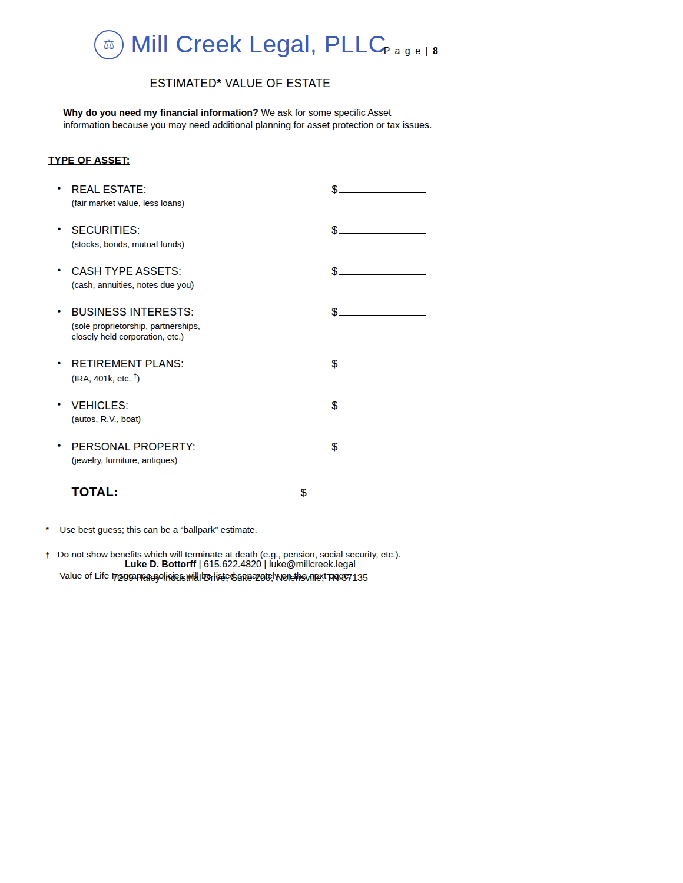⚖
Mill Creek Legal, PLLC
P a g e | 8
ESTIMATED* VALUE OF ESTATE
Why do you need my financial information? We ask for some specific Asset information because you may need additional planning for asset protection or tax issues.
TYPE OF ASSET:
REAL ESTATE:
$
(fair market value, less loans)
SECURITIES:
$
(stocks, bonds, mutual funds)
CASH TYPE ASSETS:
$
(cash, annuities, notes due you)
BUSINESS INTERESTS:
$
(sole proprietorship, partnerships,
closely held corporation, etc.)
RETIREMENT PLANS:
$
(IRA, 401k, etc. †)
VEHICLES:
$
(autos, R.V., boat)
PERSONAL PROPERTY:
$
(jewelry, furniture, antiques)
TOTAL:
$
*
Use best guess; this can be a “ballpark” estimate.
†
Do not show benefits which will terminate at death (e.g., pension, social security, etc.).
Value of Life Insurance policies will be listed separately on the next page.
Luke D. Bottorff | 615.622.4820 | luke@millcreek.legal
7209 Haley Industrial Drive, Suite 200, Nolensville, TN 37135